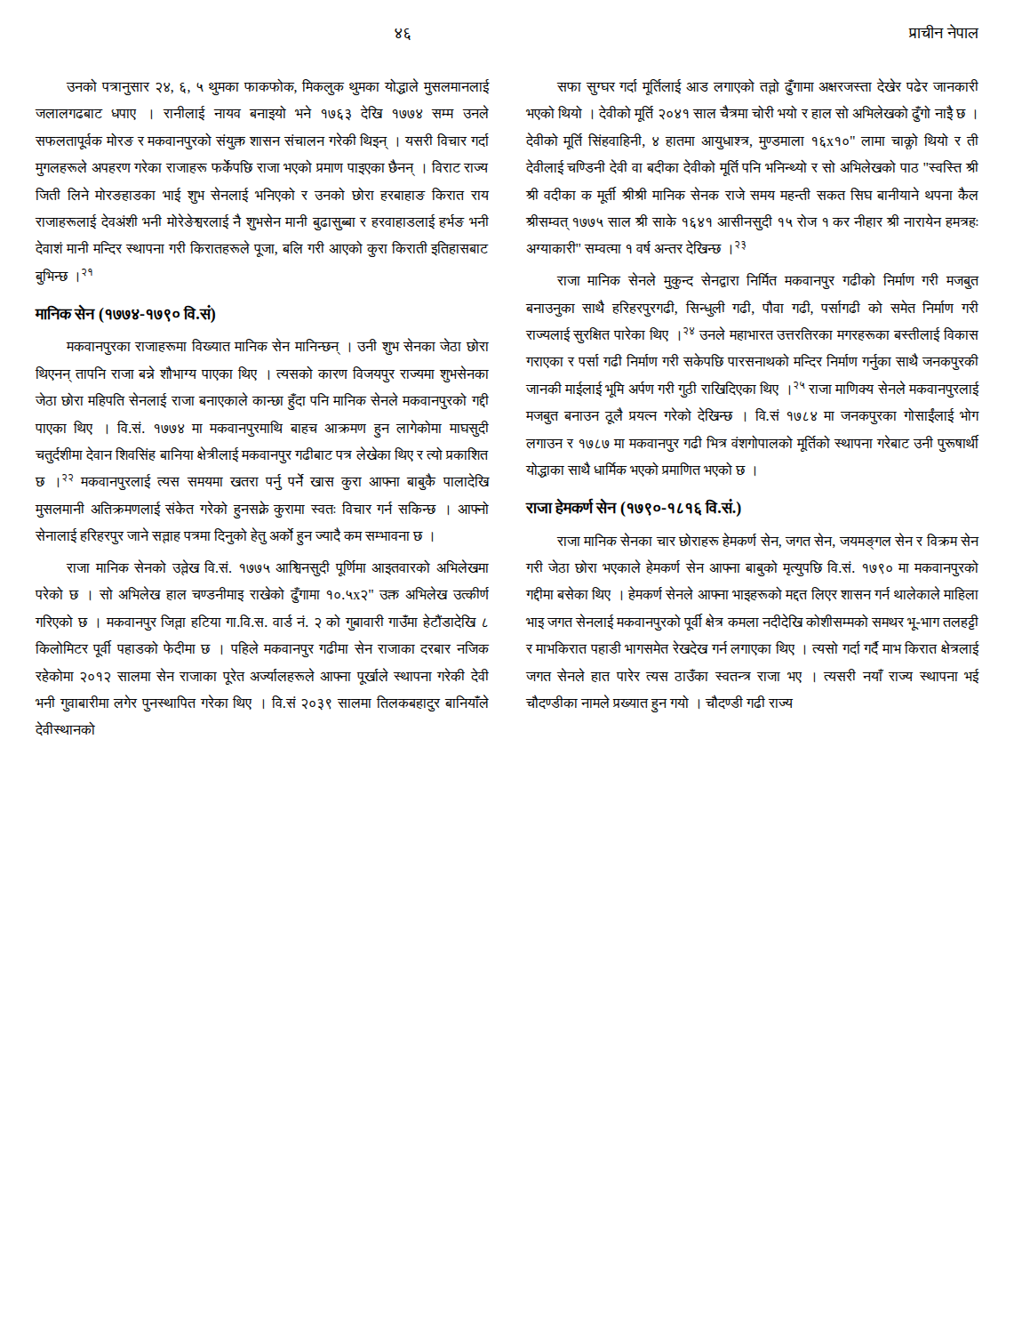४६ प्राचीन नेपाल
उनको पत्रानुसार २४, ६, ५ थुमका फाकफोक, मिकलुक थुमका योद्धाले मुसलमानलाई जलालगढबाट धपाए । रानीलाई नायव बनाइयो भने १७६३ देखि १७७४ सम्म उनले सफलतापूर्वक मोरङ र मकवानपुरको संयुक्त शासन संचालन गरेकी थिइन् । यसरी विचार गर्दा मुगलहरूले अपहरण गरेका राजाहरू फर्केपछि राजा भएको प्रमाण पाइएका छैनन् । विराट राज्य जिती लिने मोरङहाडका भाई शुभ सेनलाई भनिएको र उनको छोरा हरबाहाङ किरात राय राजाहरूलाई देवअंशी भनी मोरेङेश्वरलाई नै शुभसेन मानी बुढासुब्बा र हरवाहाडलाई हर्भङ भनी देवाशं मानी मन्दिर स्थापना गरी किरातहरूले पूजा, बलि गरी आएको कुरा किराती इतिहासबाट बुभिन्छ ।२१
मानिक सेन (१७७४-१७९० वि.सं)
मकवानपुरका राजाहरूमा विख्यात मानिक सेन मानिन्छन् । उनी शुभ सेनका जेठा छोरा थिएनन् तापनि राजा बन्ने शौभाग्य पाएका थिए । त्यसको कारण विजयपुर राज्यमा शुभसेनका जेठा छोरा महिपति सेनलाई राजा बनाएकाले कान्छा हुँदा पनि मानिक सेनले मकवानपुरको गद्दी पाएका थिए । वि.सं. १७७४ मा मकवानपुरमाथि बाहच आक्रमण हुन लागेकोमा माघसुदी चतुर्दशीमा देवान शिवसिंह बानिया क्षेत्रीलाई मकवानपुर गढीबाट पत्र लेखेका थिए र त्यो प्रकाशित छ ।२२ मकवानपुरलाई त्यस समयमा खतरा पर्नु पर्ने खास कुरा आफ्ना बाबुकै पालादेखि मुसलमानी अतिक्रमणलाई संकेत गरेको हुनसक्ने कुरामा स्वतः विचार गर्न सकिन्छ । आफ्नो सेनालाई हरिहरपुर जाने सल्लाह पत्रमा दिनुको हेतु अर्को हुन ज्यादै कम सम्भावना छ ।
राजा मानिक सेनको उल्लेख वि.सं. १७७५ आश्विनसुदी पूर्णिमा आइतवारको अभिलेखमा परेको छ । सो अभिलेख हाल चण्डनीमाइ राखेको ढुँगामा १०.५x२" उक्त अभिलेख उत्कीर्ण गरिएको छ । मकवानपुर जिल्ला हटिया गा.वि.स. वार्ड नं. २ को गुबावारी गाउँमा हेटौंडादेखि ८ किलोमिटर पूर्वी पहाडको फेदीमा छ । पहिले मकवानपुर गढीमा सेन राजाका दरबार नजिक रहेकोमा २०१२ सालमा सेन राजाका पूरेत अर्ज्यालहरूले आफ्ना पूर्खाले स्थापना गरेकी देवी भनी गुवाबारीमा लगेर पुनस्थापित गरेका थिए । वि.सं २०३९ सालमा तिलकबहादुर बानियाँले देवीस्थानको
सफा सुग्घर गर्दा मूर्तिलाई आड लगाएको तल्लो ढुँगामा अक्षरजस्ता देखेर पढेर जानकारी भएको थियो । देवीको मूर्ति २०४१ साल चैत्रमा चोरी भयो र हाल सो अभिलेखको ढुँगो नाइै छ । देवीको मूर्ति सिंहवाहिनी, ४ हातमा आयुधाश्त्र, मुण्डमाला १६x१०" लामा चाक्लो थियो र ती देवीलाई चण्डिनी देवी वा बदीका देवीको मूर्ति पनि भनिन्थ्यो र सो अभिलेखको पाठ "स्वस्ति श्री श्री वदीका क मूर्ती श्रीश्री मानिक सेनक राजे समय महन्ती सकत सिघ बानीयाने थपना कैल श्रीसम्वत् १७७५ साल श्री साके १६४१ आसीनसुदी १५ रोज १ कर नीहार श्री नारायेन हमत्रहः अग्याकारी" सम्वत्मा १ वर्ष अन्तर देखिन्छ ।२३
राजा मानिक सेनले मुकुन्द सेनद्वारा निर्मित मकवानपुर गढीको निर्माण गरी मजबुत बनाउनुका साथै हरिहरपुरगढी, सिन्धुली गढी, पौवा गढी, पर्सागढी को समेत निर्माण गरी राज्यलाई सुरक्षित पारेका थिए ।२४ उनले महाभारत उत्तरतिरका मगरहरूका बस्तीलाई विकास गराएका र पर्सा गढी निर्माण गरी सकेपछि पारसनाथको मन्दिर निर्माण गर्नुका साथै जनकपुरकी जानकी माईलाई भूमि अर्पण गरी गुठी राखिदिएका थिए ।२५ राजा माणिक्य सेनले मकवानपुरलाई मजबुत बनाउन ठूलै प्रयत्न गरेको देखिन्छ । वि.सं १७८४ मा जनकपुरका गोसाईंलाई भोग लगाउन र १७८७ मा मकवानपुर गढी भित्र वंशगोपालको मूर्तिको स्थापना गरेबाट उनी पुरूषार्थी योद्धाका साथै धार्मिक भएको प्रमाणित भएको छ ।
राजा हेमकर्ण सेन (१७९०-१८१६ वि.सं.)
राजा मानिक सेनका चार छोराहरू हेमकर्ण सेन, जगत सेन, जयमङ्गल सेन र विक्रम सेन गरी जेठा छोरा भएकाले हेमकर्ण सेन आफ्ना बाबुको मृत्युपछि वि.सं. १७९० मा मकवानपुरको गद्दीमा बसेका थिए । हेमकर्ण सेनले आफ्ना भाइहरूको मद्दत लिएर शासन गर्न थालेकाले माहिला भाइ जगत सेनलाई मकवानपुरको पूर्वी क्षेत्र कमला नदीदेखि कोशीसम्मको समथर भू-भाग तलहट्टी र माभकिरात पहाडी भागसमेत रेखदेख गर्न लगाएका थिए । त्यसो गर्दा गर्दै माभ किरात क्षेत्रलाई जगत सेनले हात पारेर त्यस ठाउँका स्वतन्त्र राजा भए । त्यसरी नयाँ राज्य स्थापना भई चौदण्डीका नामले प्रख्यात हुन गयो । चौदण्डी गढी राज्य